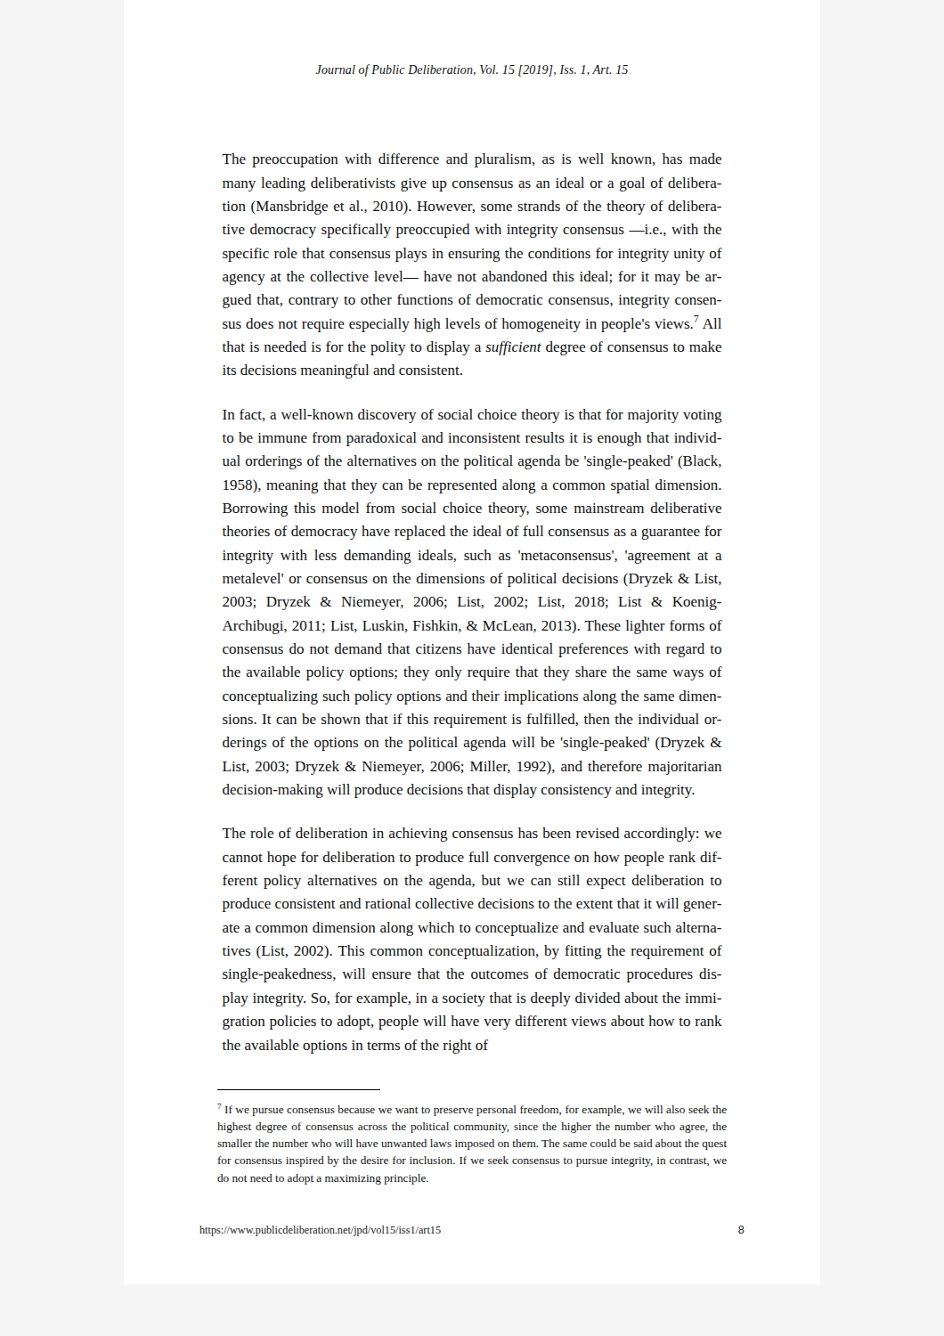Journal of Public Deliberation, Vol. 15 [2019], Iss. 1, Art. 15
The preoccupation with difference and pluralism, as is well known, has made many leading deliberativists give up consensus as an ideal or a goal of deliberation (Mansbridge et al., 2010). However, some strands of the theory of deliberative democracy specifically preoccupied with integrity consensus —i.e., with the specific role that consensus plays in ensuring the conditions for integrity unity of agency at the collective level— have not abandoned this ideal; for it may be argued that, contrary to other functions of democratic consensus, integrity consensus does not require especially high levels of homogeneity in people's views.7 All that is needed is for the polity to display a sufficient degree of consensus to make its decisions meaningful and consistent.
In fact, a well-known discovery of social choice theory is that for majority voting to be immune from paradoxical and inconsistent results it is enough that individual orderings of the alternatives on the political agenda be 'single-peaked' (Black, 1958), meaning that they can be represented along a common spatial dimension. Borrowing this model from social choice theory, some mainstream deliberative theories of democracy have replaced the ideal of full consensus as a guarantee for integrity with less demanding ideals, such as 'metaconsensus', 'agreement at a metalevel' or consensus on the dimensions of political decisions (Dryzek & List, 2003; Dryzek & Niemeyer, 2006; List, 2002; List, 2018; List & Koenig-Archibugi, 2011; List, Luskin, Fishkin, & McLean, 2013). These lighter forms of consensus do not demand that citizens have identical preferences with regard to the available policy options; they only require that they share the same ways of conceptualizing such policy options and their implications along the same dimensions. It can be shown that if this requirement is fulfilled, then the individual orderings of the options on the political agenda will be 'single-peaked' (Dryzek & List, 2003; Dryzek & Niemeyer, 2006; Miller, 1992), and therefore majoritarian decision-making will produce decisions that display consistency and integrity.
The role of deliberation in achieving consensus has been revised accordingly: we cannot hope for deliberation to produce full convergence on how people rank different policy alternatives on the agenda, but we can still expect deliberation to produce consistent and rational collective decisions to the extent that it will generate a common dimension along which to conceptualize and evaluate such alternatives (List, 2002). This common conceptualization, by fitting the requirement of single-peakedness, will ensure that the outcomes of democratic procedures display integrity. So, for example, in a society that is deeply divided about the immigration policies to adopt, people will have very different views about how to rank the available options in terms of the right of
7 If we pursue consensus because we want to preserve personal freedom, for example, we will also seek the highest degree of consensus across the political community, since the higher the number who agree, the smaller the number who will have unwanted laws imposed on them. The same could be said about the quest for consensus inspired by the desire for inclusion. If we seek consensus to pursue integrity, in contrast, we do not need to adopt a maximizing principle.
https://www.publicdeliberation.net/jpd/vol15/iss1/art15 8